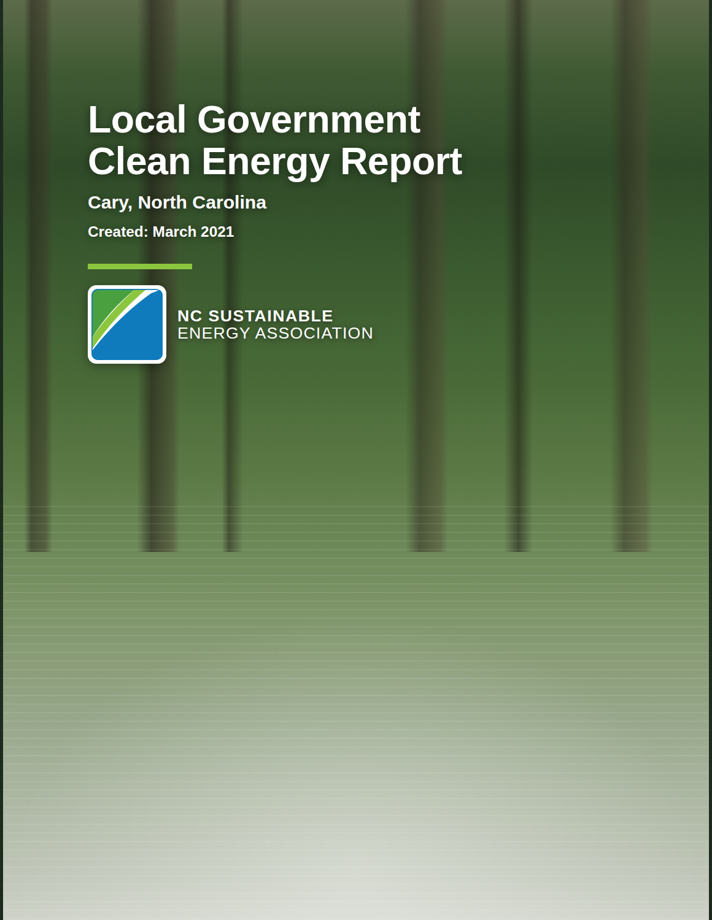Local Government
Clean Energy Report
Cary, North Carolina
Created: March 2021
NC SUSTAINABLE ENERGY ASSOCIATION